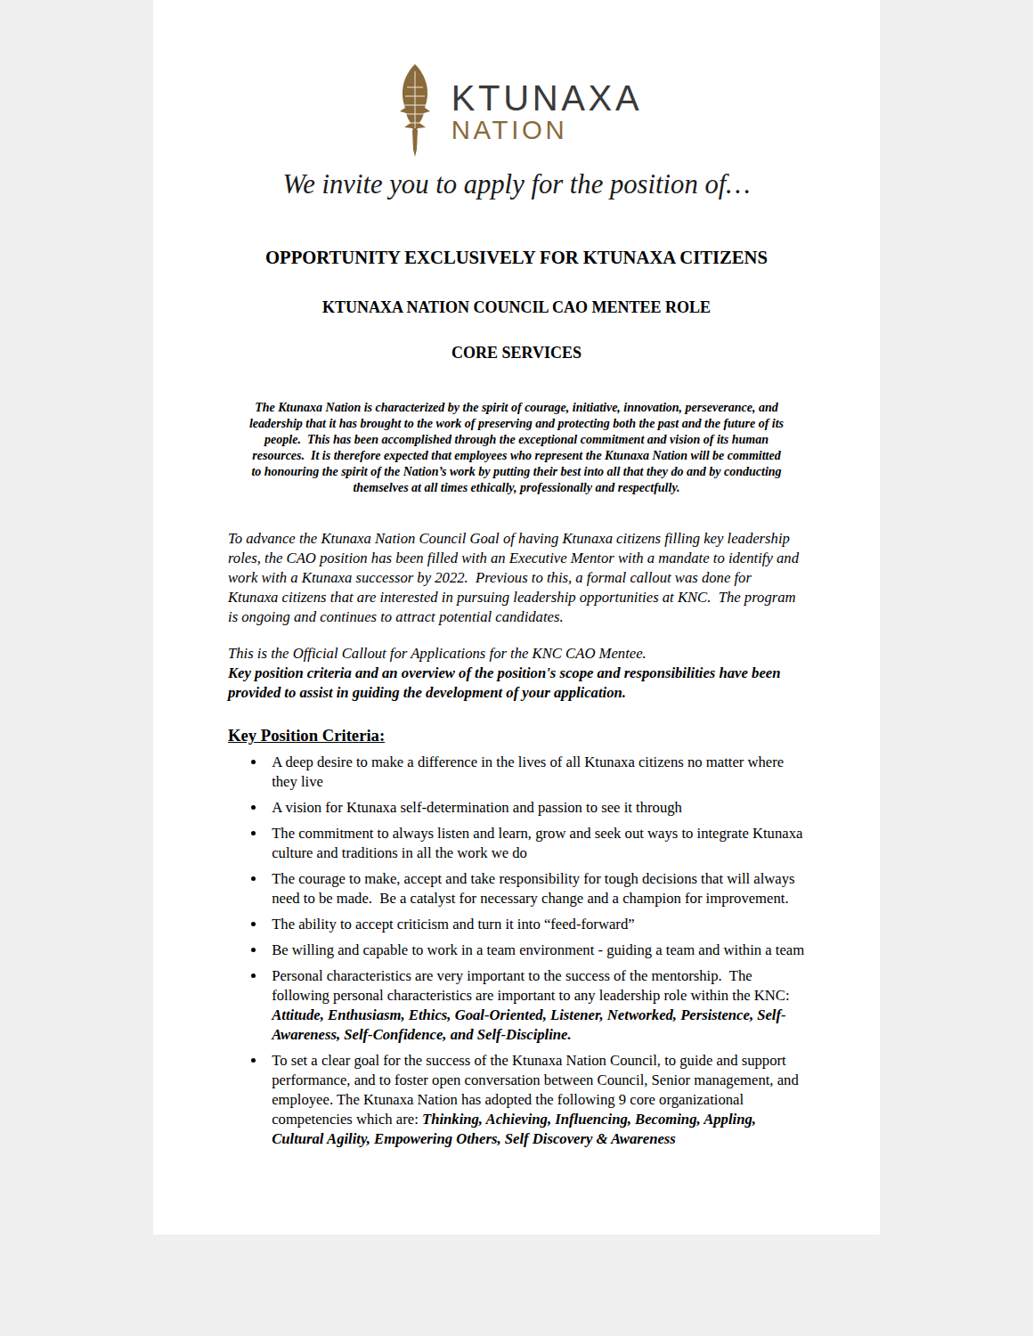KTUNAXA
NATION
We invite you to apply for the position of…
OPPORTUNITY EXCLUSIVELY FOR KTUNAXA CITIZENS
KTUNAXA NATION COUNCIL CAO MENTEE ROLE
CORE SERVICES
The Ktunaxa Nation is characterized by the spirit of courage, initiative, innovation, perseverance, and leadership that it has brought to the work of preserving and protecting both the past and the future of its people. This has been accomplished through the exceptional commitment and vision of its human resources. It is therefore expected that employees who represent the Ktunaxa Nation will be committed to honouring the spirit of the Nation’s work by putting their best into all that they do and by conducting themselves at all times ethically, professionally and respectfully.
To advance the Ktunaxa Nation Council Goal of having Ktunaxa citizens filling key leadership roles, the CAO position has been filled with an Executive Mentor with a mandate to identify and work with a Ktunaxa successor by 2022. Previous to this, a formal callout was done for Ktunaxa citizens that are interested in pursuing leadership opportunities at KNC. The program is ongoing and continues to attract potential candidates.
This is the Official Callout for Applications for the KNC CAO Mentee.
Key position criteria and an overview of the position's scope and responsibilities have been provided to assist in guiding the development of your application.
Key Position Criteria:
A deep desire to make a difference in the lives of all Ktunaxa citizens no matter where they live
A vision for Ktunaxa self-determination and passion to see it through
The commitment to always listen and learn, grow and seek out ways to integrate Ktunaxa culture and traditions in all the work we do
The courage to make, accept and take responsibility for tough decisions that will always need to be made. Be a catalyst for necessary change and a champion for improvement.
The ability to accept criticism and turn it into “feed-forward”
Be willing and capable to work in a team environment - guiding a team and within a team
Personal characteristics are very important to the success of the mentorship. The following personal characteristics are important to any leadership role within the KNC: Attitude, Enthusiasm, Ethics, Goal-Oriented, Listener, Networked, Persistence, Self-Awareness, Self-Confidence, and Self-Discipline.
To set a clear goal for the success of the Ktunaxa Nation Council, to guide and support performance, and to foster open conversation between Council, Senior management, and employee. The Ktunaxa Nation has adopted the following 9 core organizational competencies which are: Thinking, Achieving, Influencing, Becoming, Appling, Cultural Agility, Empowering Others, Self Discovery & Awareness